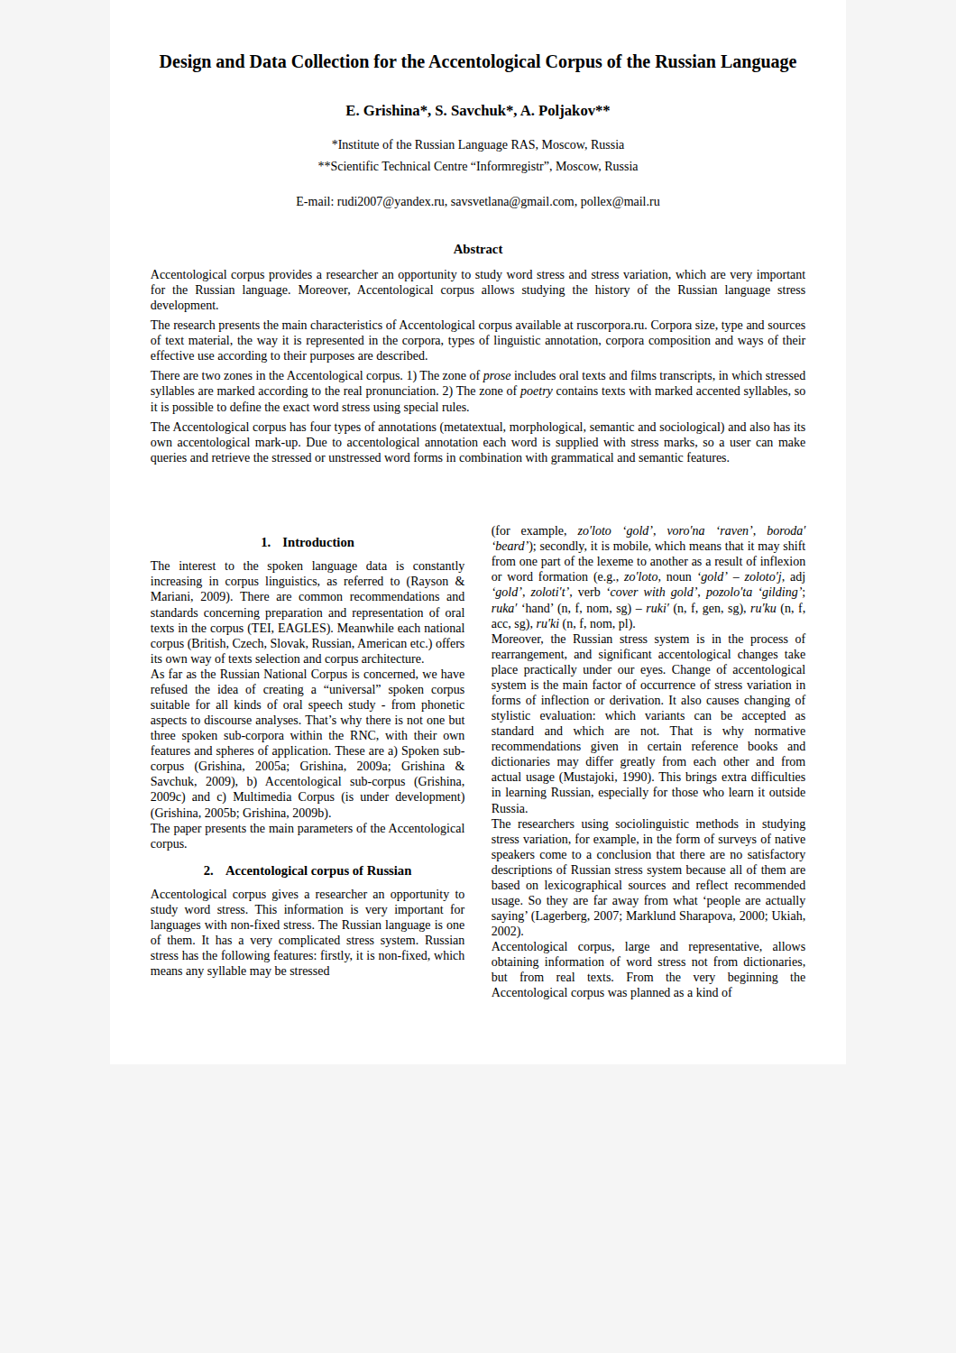Design and Data Collection for the Accentological Corpus of the Russian Language
E. Grishina*, S. Savchuk*, A. Poljakov**
*Institute of the Russian Language RAS, Moscow, Russia
**Scientific Technical Centre “Informregistr”, Moscow, Russia
E-mail: rudi2007@yandex.ru, savsvetlana@gmail.com, pollex@mail.ru
Abstract
Accentological corpus provides a researcher an opportunity to study word stress and stress variation, which are very important for the Russian language. Moreover, Accentological corpus allows studying the history of the Russian language stress development.
The research presents the main characteristics of Accentological corpus available at ruscorpora.ru. Corpora size, type and sources of text material, the way it is represented in the corpora, types of linguistic annotation, corpora composition and ways of their effective use according to their purposes are described.
There are two zones in the Accentological corpus. 1) The zone of prose includes oral texts and films transcripts, in which stressed syllables are marked according to the real pronunciation. 2) The zone of poetry contains texts with marked accented syllables, so it is possible to define the exact word stress using special rules.
The Accentological corpus has four types of annotations (metatextual, morphological, semantic and sociological) and also has its own accentological mark-up. Due to accentological annotation each word is supplied with stress marks, so a user can make queries and retrieve the stressed or unstressed word forms in combination with grammatical and semantic features.
1. Introduction
The interest to the spoken language data is constantly increasing in corpus linguistics, as referred to (Rayson & Mariani, 2009). There are common recommendations and standards concerning preparation and representation of oral texts in the corpus (TEI, EAGLES). Meanwhile each national corpus (British, Czech, Slovak, Russian, American etc.) offers its own way of texts selection and corpus architecture.
As far as the Russian National Corpus is concerned, we have refused the idea of creating a “universal” spoken corpus suitable for all kinds of oral speech study - from phonetic aspects to discourse analyses. That’s why there is not one but three spoken sub-corpora within the RNC, with their own features and spheres of application. These are a) Spoken sub-corpus (Grishina, 2005a; Grishina, 2009a; Grishina & Savchuk, 2009), b) Accentological sub-corpus (Grishina, 2009c) and c) Multimedia Corpus (is under development) (Grishina, 2005b; Grishina, 2009b).
The paper presents the main parameters of the Accentological corpus.
2. Accentological corpus of Russian
Accentological corpus gives a researcher an opportunity to study word stress. This information is very important for languages with non-fixed stress. The Russian language is one of them. It has a very complicated stress system. Russian stress has the following features: firstly, it is non-fixed, which means any syllable may be stressed
(for example, zo′loto ‘gold’, voro′na ‘raven’, boroda′ ‘beard’); secondly, it is mobile, which means that it may shift from one part of the lexeme to another as a result of inflexion or word formation (e.g., zo′loto, noun ‘gold’ – zoloto′j, adj ‘gold’, zoloti′t’, verb ‘cover with gold’, pozolo′ta ‘gilding’; ruka′ ‘hand’ (n, f, nom, sg) – ruki′ (n, f, gen, sg), ru′ku (n, f, acc, sg), ru′ki (n, f, nom, pl).
Moreover, the Russian stress system is in the process of rearrangement, and significant accentological changes take place practically under our eyes. Change of accentological system is the main factor of occurrence of stress variation in forms of inflection or derivation. It also causes changing of stylistic evaluation: which variants can be accepted as standard and which are not. That is why normative recommendations given in certain reference books and dictionaries may differ greatly from each other and from actual usage (Mustajoki, 1990). This brings extra difficulties in learning Russian, especially for those who learn it outside Russia.
The researchers using sociolinguistic methods in studying stress variation, for example, in the form of surveys of native speakers come to a conclusion that there are no satisfactory descriptions of Russian stress system because all of them are based on lexicographical sources and reflect recommended usage. So they are far away from what ‘people are actually saying’ (Lagerberg, 2007; Marklund Sharapova, 2000; Ukiah, 2002).
Accentological corpus, large and representative, allows obtaining information of word stress not from dictionaries, but from real texts. From the very beginning the Accentological corpus was planned as a kind of